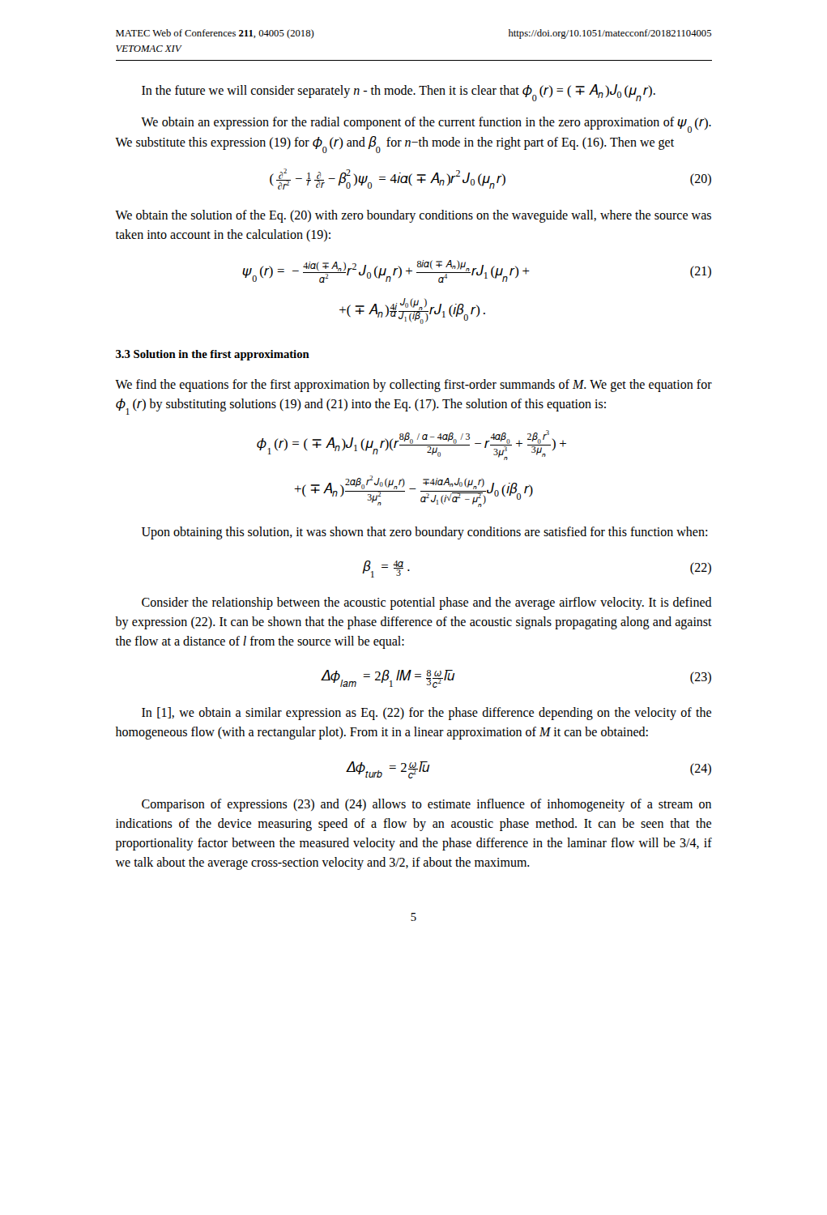MATEC Web of Conferences 211, 04005 (2018)
VETOMAC XIV
https://doi.org/10.1051/matecconf/201821104005
In the future we will consider separately n - th mode. Then it is clear that ϕ0(r) = (∓An)J0(μnr).
We obtain an expression for the radial component of the current function in the zero approximation of ψ0(r). We substitute this expression (19) for ϕ0(r) and β0 for n−th mode in the right part of Eq. (16). Then we get
( ∂2∂r2 − 1r ∂∂r − β02 ) ψ0 = 4iα (∓An) r2 J0 (μnr)
(20)
We obtain the solution of the Eq. (20) with zero boundary conditions on the waveguide wall, where the source was taken into account in the calculation (19):
ψ0(r) = − 4iα(∓An) α2 r2 J0(μnr) + 8iα(∓An)μn α4 r J1(μnr) +
(21)
+ (∓An) 4iα J0(μn) J1(iβ0) r J1(iβ0r) .
3.3 Solution in the first approximation
We find the equations for the first approximation by collecting first-order summands of M. We get the equation for ϕ1(r) by substituting solutions (19) and (21) into the Eq. (17). The solution of this equation is:
ϕ1(r) = (∓An) J1(μnr) ( r 8β0/α−4αβ0/3 2μ0 − r 4αβ0 3μn3 + 2β0r3 3μn ) +
+ (∓An) 2αβ0r2J0(μnr) 3μn2 − ∓4iαAnJ0(μnr) α2J1(iα2−μn2) J0(iβ0r)
Upon obtaining this solution, it was shown that zero boundary conditions are satisfied for this function when:
β1 = 4α3 .
(22)
Consider the relationship between the acoustic potential phase and the average airflow velocity. It is defined by expression (22). It can be shown that the phase difference of the acoustic signals propagating along and against the flow at a distance of l from the source will be equal:
Δϕlam = 2β1lM = 83 ωc2 lu¯
(23)
In [1], we obtain a similar expression as Eq. (22) for the phase difference depending on the velocity of the homogeneous flow (with a rectangular plot). From it in a linear approximation of M it can be obtained:
Δϕturb = 2 ωc2 lu¯
(24)
Comparison of expressions (23) and (24) allows to estimate influence of inhomogeneity of a stream on indications of the device measuring speed of a flow by an acoustic phase method. It can be seen that the proportionality factor between the measured velocity and the phase difference in the laminar flow will be 3/4, if we talk about the average cross-section velocity and 3/2, if about the maximum.
5